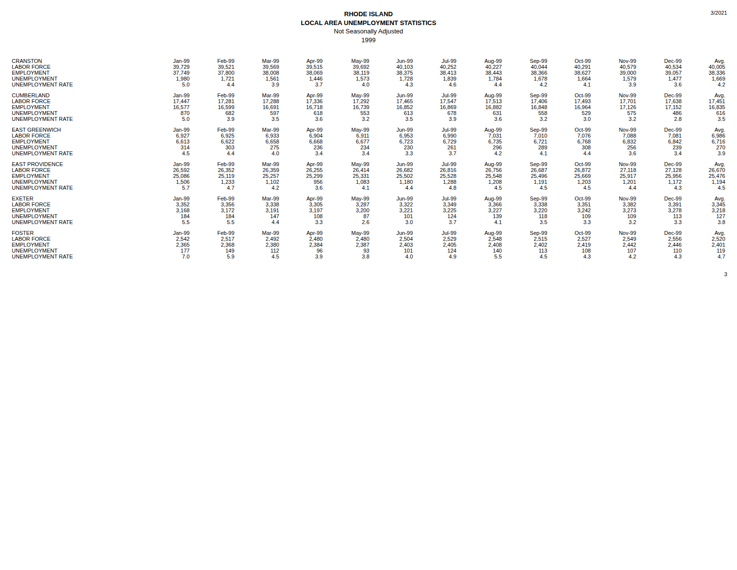3/2021
RHODE ISLAND
LOCAL AREA UNEMPLOYMENT STATISTICS
Not Seasonally Adjusted
1999
| CRANSTON | Jan-99 | Feb-99 | Mar-99 | Apr-99 | May-99 | Jun-99 | Jul-99 | Aug-99 | Sep-99 | Oct-99 | Nov-99 | Dec-99 | Avg. |
| --- | --- | --- | --- | --- | --- | --- | --- | --- | --- | --- | --- | --- | --- |
| LABOR FORCE | 39,729 | 39,521 | 39,569 | 39,515 | 39,692 | 40,103 | 40,252 | 40,227 | 40,044 | 40,291 | 40,579 | 40,534 | 40,005 |
| EMPLOYMENT | 37,749 | 37,800 | 38,008 | 38,069 | 38,119 | 38,375 | 38,413 | 38,443 | 38,366 | 38,627 | 39,000 | 39,057 | 38,336 |
| UNEMPLOYMENT | 1,980 | 1,721 | 1,561 | 1,446 | 1,573 | 1,728 | 1,839 | 1,784 | 1,678 | 1,664 | 1,579 | 1,477 | 1,669 |
| UNEMPLOYMENT RATE | 5.0 | 4.4 | 3.9 | 3.7 | 4.0 | 4.3 | 4.6 | 4.4 | 4.2 | 4.1 | 3.9 | 3.6 | 4.2 |
| CUMBERLAND | Jan-99 | Feb-99 | Mar-99 | Apr-99 | May-99 | Jun-99 | Jul-99 | Aug-99 | Sep-99 | Oct-99 | Nov-99 | Dec-99 | Avg. |
| LABOR FORCE | 17,447 | 17,281 | 17,288 | 17,336 | 17,292 | 17,465 | 17,547 | 17,513 | 17,406 | 17,493 | 17,701 | 17,638 | 17,451 |
| EMPLOYMENT | 16,577 | 16,599 | 16,691 | 16,718 | 16,739 | 16,852 | 16,869 | 16,882 | 16,848 | 16,964 | 17,126 | 17,152 | 16,835 |
| UNEMPLOYMENT | 870 | 682 | 597 | 618 | 553 | 613 | 678 | 631 | 558 | 529 | 575 | 486 | 616 |
| UNEMPLOYMENT RATE | 5.0 | 3.9 | 3.5 | 3.6 | 3.2 | 3.5 | 3.9 | 3.6 | 3.2 | 3.0 | 3.2 | 2.8 | 3.5 |
| EAST GREENWICH | Jan-99 | Feb-99 | Mar-99 | Apr-99 | May-99 | Jun-99 | Jul-99 | Aug-99 | Sep-99 | Oct-99 | Nov-99 | Dec-99 | Avg. |
| LABOR FORCE | 6,927 | 6,925 | 6,933 | 6,904 | 6,911 | 6,953 | 6,990 | 7,031 | 7,010 | 7,076 | 7,088 | 7,081 | 6,986 |
| EMPLOYMENT | 6,613 | 6,622 | 6,658 | 6,668 | 6,677 | 6,723 | 6,729 | 6,735 | 6,721 | 6,768 | 6,832 | 6,842 | 6,716 |
| UNEMPLOYMENT | 314 | 303 | 275 | 236 | 234 | 230 | 261 | 296 | 289 | 308 | 256 | 239 | 270 |
| UNEMPLOYMENT RATE | 4.5 | 4.4 | 4.0 | 3.4 | 3.4 | 3.3 | 3.7 | 4.2 | 4.1 | 4.4 | 3.6 | 3.4 | 3.9 |
| EAST PROVIDENCE | Jan-99 | Feb-99 | Mar-99 | Apr-99 | May-99 | Jun-99 | Jul-99 | Aug-99 | Sep-99 | Oct-99 | Nov-99 | Dec-99 | Avg. |
| LABOR FORCE | 26,592 | 26,352 | 26,359 | 26,255 | 26,414 | 26,682 | 26,816 | 26,756 | 26,687 | 26,872 | 27,118 | 27,128 | 26,670 |
| EMPLOYMENT | 25,086 | 25,119 | 25,257 | 25,299 | 25,331 | 25,502 | 25,528 | 25,548 | 25,496 | 25,669 | 25,917 | 25,956 | 25,476 |
| UNEMPLOYMENT | 1,506 | 1,233 | 1,102 | 956 | 1,083 | 1,180 | 1,288 | 1,208 | 1,191 | 1,203 | 1,201 | 1,172 | 1,194 |
| UNEMPLOYMENT RATE | 5.7 | 4.7 | 4.2 | 3.6 | 4.1 | 4.4 | 4.8 | 4.5 | 4.5 | 4.5 | 4.4 | 4.3 | 4.5 |
| EXETER | Jan-99 | Feb-99 | Mar-99 | Apr-99 | May-99 | Jun-99 | Jul-99 | Aug-99 | Sep-99 | Oct-99 | Nov-99 | Dec-99 | Avg. |
| LABOR FORCE | 3,352 | 3,356 | 3,338 | 3,305 | 3,287 | 3,322 | 3,349 | 3,366 | 3,338 | 3,351 | 3,382 | 3,391 | 3,345 |
| EMPLOYMENT | 3,168 | 3,172 | 3,191 | 3,197 | 3,200 | 3,221 | 3,225 | 3,227 | 3,220 | 3,242 | 3,273 | 3,278 | 3,218 |
| UNEMPLOYMENT | 184 | 184 | 147 | 108 | 87 | 101 | 124 | 139 | 118 | 109 | 109 | 113 | 127 |
| UNEMPLOYMENT RATE | 5.5 | 5.5 | 4.4 | 3.3 | 2.6 | 3.0 | 3.7 | 4.1 | 3.5 | 3.3 | 3.2 | 3.3 | 3.8 |
| FOSTER | Jan-99 | Feb-99 | Mar-99 | Apr-99 | May-99 | Jun-99 | Jul-99 | Aug-99 | Sep-99 | Oct-99 | Nov-99 | Dec-99 | Avg. |
| LABOR FORCE | 2,542 | 2,517 | 2,492 | 2,480 | 2,480 | 2,504 | 2,529 | 2,548 | 2,515 | 2,527 | 2,549 | 2,556 | 2,520 |
| EMPLOYMENT | 2,365 | 2,368 | 2,380 | 2,384 | 2,387 | 2,403 | 2,405 | 2,408 | 2,402 | 2,419 | 2,442 | 2,446 | 2,401 |
| UNEMPLOYMENT | 177 | 149 | 112 | 96 | 93 | 101 | 124 | 140 | 113 | 108 | 107 | 110 | 119 |
| UNEMPLOYMENT RATE | 7.0 | 5.9 | 4.5 | 3.9 | 3.8 | 4.0 | 4.9 | 5.5 | 4.5 | 4.3 | 4.2 | 4.3 | 4.7 |
3